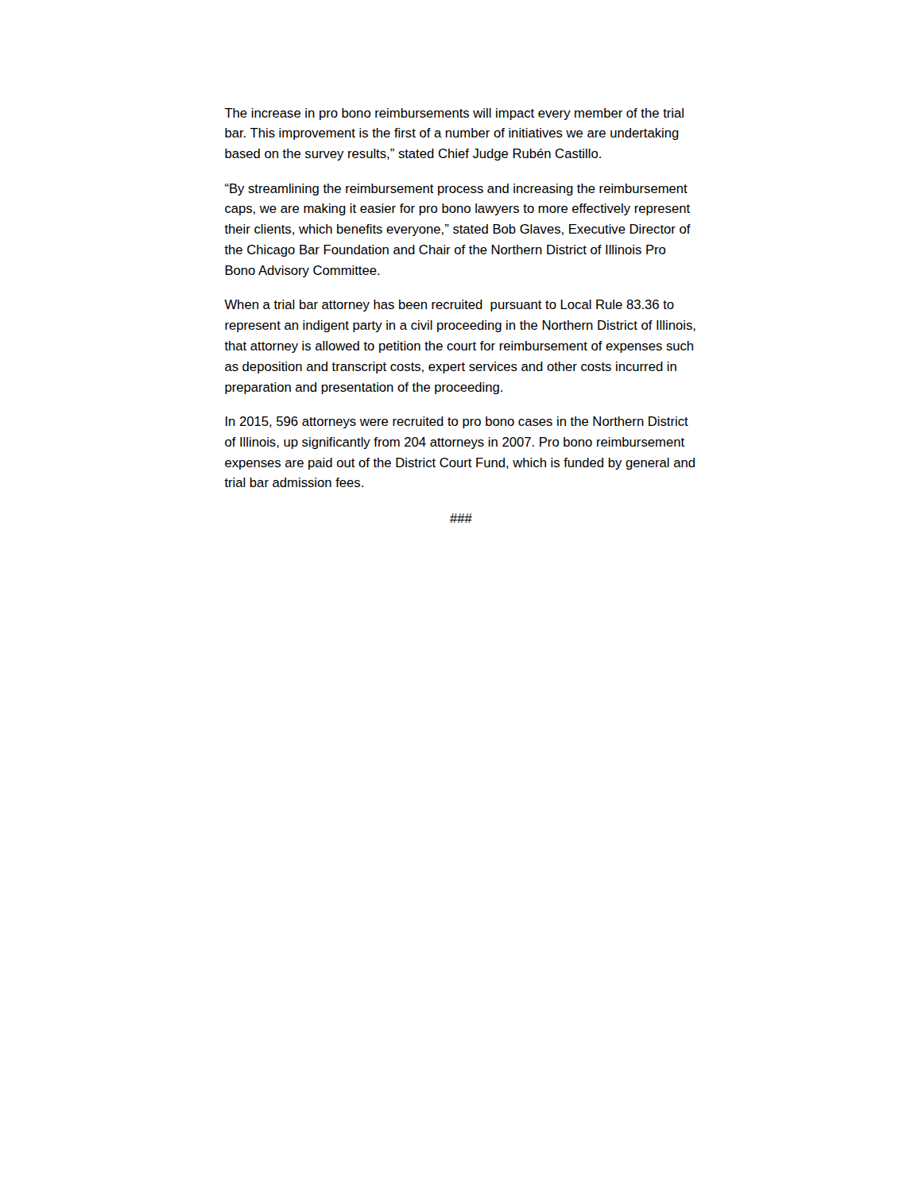The increase in pro bono reimbursements will impact every member of the trial bar. This improvement is the first of a number of initiatives we are undertaking based on the survey results,” stated Chief Judge Rubén Castillo.
“By streamlining the reimbursement process and increasing the reimbursement caps, we are making it easier for pro bono lawyers to more effectively represent their clients, which benefits everyone,” stated Bob Glaves, Executive Director of the Chicago Bar Foundation and Chair of the Northern District of Illinois Pro Bono Advisory Committee.
When a trial bar attorney has been recruited pursuant to Local Rule 83.36 to represent an indigent party in a civil proceeding in the Northern District of Illinois, that attorney is allowed to petition the court for reimbursement of expenses such as deposition and transcript costs, expert services and other costs incurred in preparation and presentation of the proceeding.
In 2015, 596 attorneys were recruited to pro bono cases in the Northern District of Illinois, up significantly from 204 attorneys in 2007. Pro bono reimbursement expenses are paid out of the District Court Fund, which is funded by general and trial bar admission fees.
###